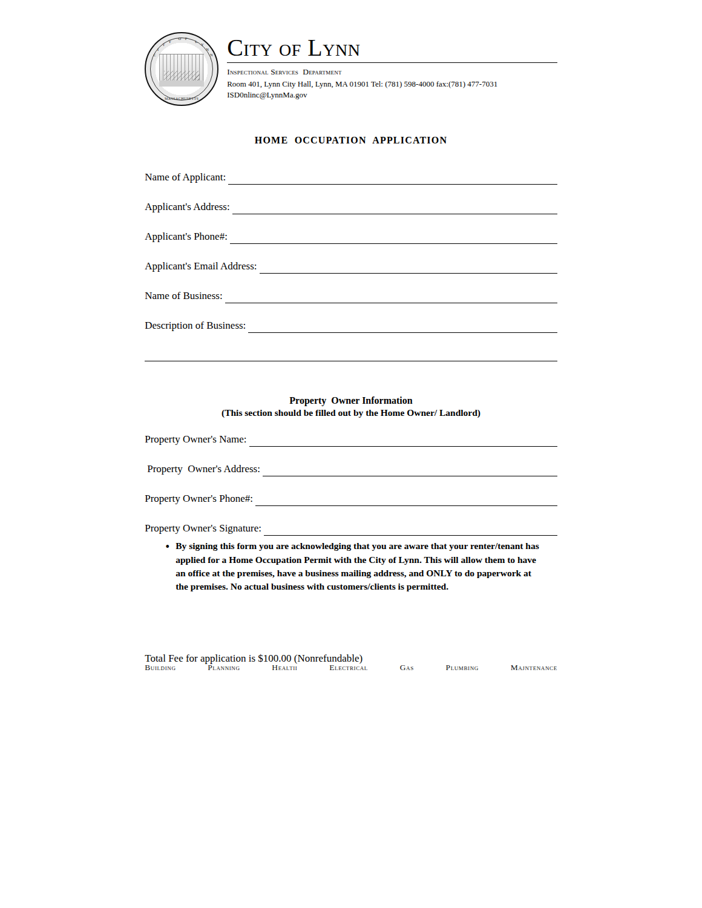C I T Y O F L Y N N
MASSACHUSETTS
City of Lynn
Inspectional Services Department
Room 401, Lynn City Hall, Lynn, MA 01901 Tel: (781) 598-4000 fax:(781) 477-7031 ISD0nlinc@LynnMa.gov
HOME OCCUPATION APPLICATION
Name of Applicant:
Applicant's Address:
Applicant's Phone#:
Applicant's Email Address:
Name of Business:
Description of Business:
Property Owner Information
(This section should be filled out by the Home Owner/ Landlord)
Property Owner's Name:
Property Owner's Address:
Property Owner's Phone#:
Property Owner's Signature:
•
By signing this form you are acknowledging that you are aware that your renter/tenant has applied for a Home Occupation Permit with the City of Lynn. This will allow them to have an office at the premises, have a business mailing address, and ONLY to do paperwork at the premises. No actual business with customers/clients is permitted.
Total Fee for application is $100.00 (Nonrefundable)
Building Planning Healtii Electrical Gas Plumbing Majntenance